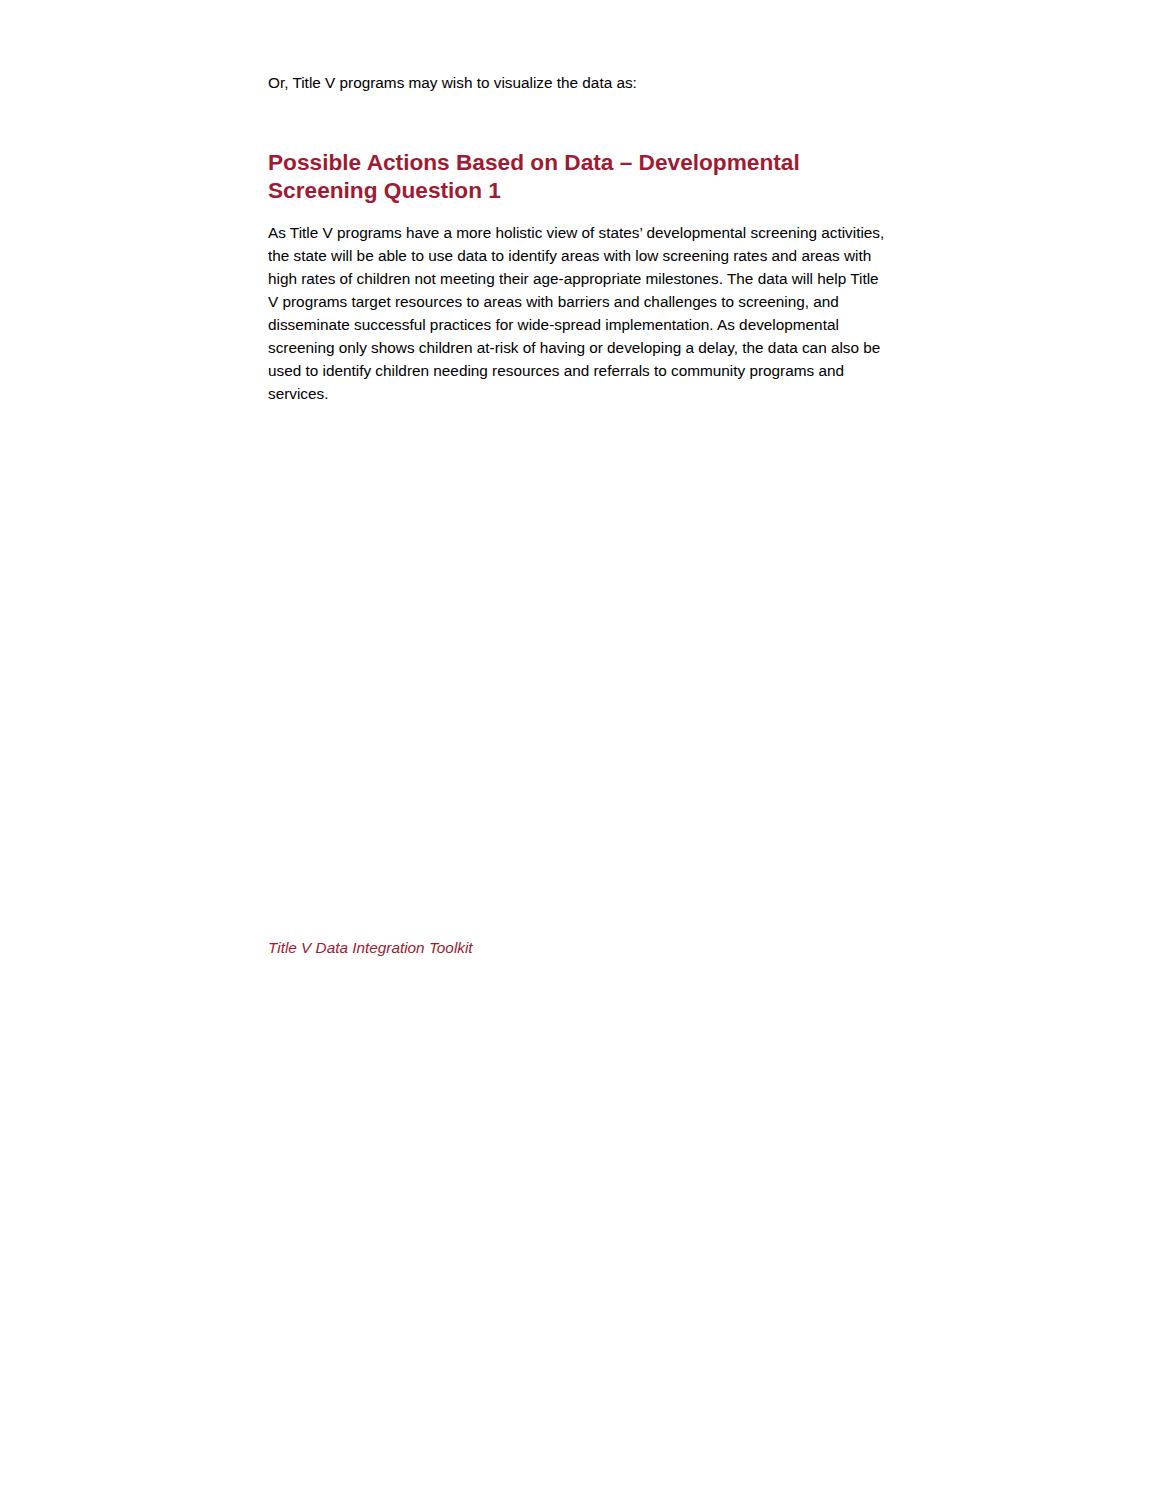Or, Title V programs may wish to visualize the data as:
Possible Actions Based on Data – Developmental Screening Question 1
As Title V programs have a more holistic view of states’ developmental screening activities, the state will be able to use data to identify areas with low screening rates and areas with high rates of children not meeting their age-appropriate milestones. The data will help Title V programs target resources to areas with barriers and challenges to screening, and disseminate successful practices for wide-spread implementation. As developmental screening only shows children at-risk of having or developing a delay, the data can also be used to identify children needing resources and referrals to community programs and services.
Title V Data Integration Toolkit